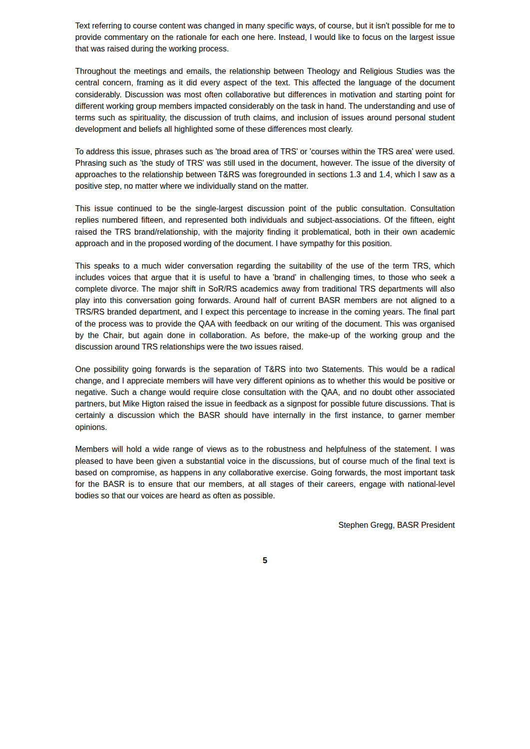Text referring to course content was changed in many specific ways, of course, but it isn't possible for me to provide commentary on the rationale for each one here. Instead, I would like to focus on the largest issue that was raised during the working process.
Throughout the meetings and emails, the relationship between Theology and Religious Studies was the central concern, framing as it did every aspect of the text. This affected the language of the document considerably. Discussion was most often collaborative but differences in motivation and starting point for different working group members impacted considerably on the task in hand. The understanding and use of terms such as spirituality, the discussion of truth claims, and inclusion of issues around personal student development and beliefs all highlighted some of these differences most clearly.
To address this issue, phrases such as 'the broad area of TRS' or 'courses within the TRS area' were used. Phrasing such as 'the study of TRS' was still used in the document, however. The issue of the diversity of approaches to the relationship between T&RS was foregrounded in sections 1.3 and 1.4, which I saw as a positive step, no matter where we individually stand on the matter.
This issue continued to be the single-largest discussion point of the public consultation. Consultation replies numbered fifteen, and represented both individuals and subject-associations. Of the fifteen, eight raised the TRS brand/relationship, with the majority finding it problematical, both in their own academic approach and in the proposed wording of the document. I have sympathy for this position.
This speaks to a much wider conversation regarding the suitability of the use of the term TRS, which includes voices that argue that it is useful to have a 'brand' in challenging times, to those who seek a complete divorce. The major shift in SoR/RS academics away from traditional TRS departments will also play into this conversation going forwards. Around half of current BASR members are not aligned to a TRS/RS branded department, and I expect this percentage to increase in the coming years. The final part of the process was to provide the QAA with feedback on our writing of the document. This was organised by the Chair, but again done in collaboration. As before, the make-up of the working group and the discussion around TRS relationships were the two issues raised.
One possibility going forwards is the separation of T&RS into two Statements. This would be a radical change, and I appreciate members will have very different opinions as to whether this would be positive or negative. Such a change would require close consultation with the QAA, and no doubt other associated partners, but Mike Higton raised the issue in feedback as a signpost for possible future discussions. That is certainly a discussion which the BASR should have internally in the first instance, to garner member opinions.
Members will hold a wide range of views as to the robustness and helpfulness of the statement. I was pleased to have been given a substantial voice in the discussions, but of course much of the final text is based on compromise, as happens in any collaborative exercise. Going forwards, the most important task for the BASR is to ensure that our members, at all stages of their careers, engage with national-level bodies so that our voices are heard as often as possible.
Stephen Gregg, BASR President
5